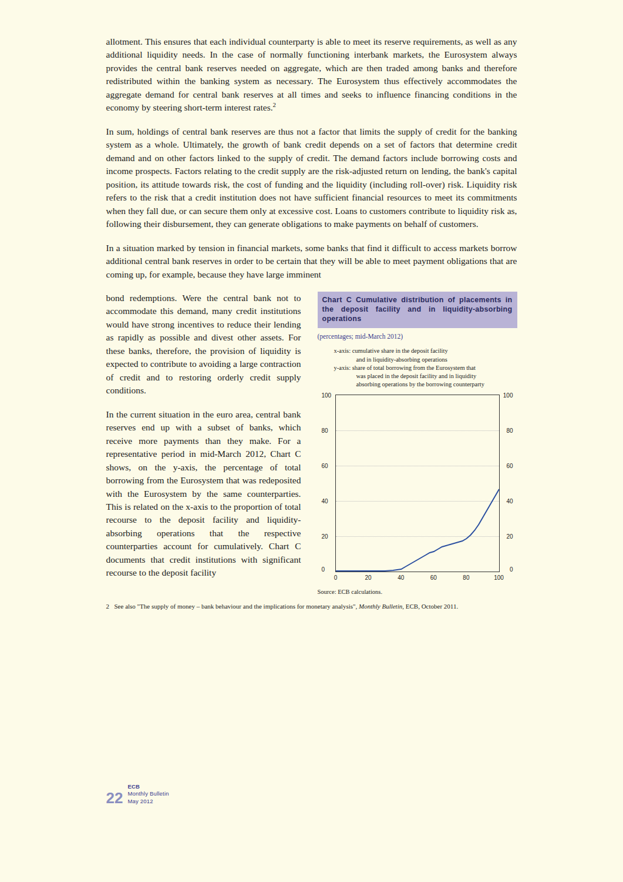allotment. This ensures that each individual counterparty is able to meet its reserve requirements, as well as any additional liquidity needs. In the case of normally functioning interbank markets, the Eurosystem always provides the central bank reserves needed on aggregate, which are then traded among banks and therefore redistributed within the banking system as necessary. The Eurosystem thus effectively accommodates the aggregate demand for central bank reserves at all times and seeks to influence financing conditions in the economy by steering short-term interest rates.2
In sum, holdings of central bank reserves are thus not a factor that limits the supply of credit for the banking system as a whole. Ultimately, the growth of bank credit depends on a set of factors that determine credit demand and on other factors linked to the supply of credit. The demand factors include borrowing costs and income prospects. Factors relating to the credit supply are the risk-adjusted return on lending, the bank's capital position, its attitude towards risk, the cost of funding and the liquidity (including roll-over) risk. Liquidity risk refers to the risk that a credit institution does not have sufficient financial resources to meet its commitments when they fall due, or can secure them only at excessive cost. Loans to customers contribute to liquidity risk as, following their disbursement, they can generate obligations to make payments on behalf of customers.
In a situation marked by tension in financial markets, some banks that find it difficult to access markets borrow additional central bank reserves in order to be certain that they will be able to meet payment obligations that are coming up, for example, because they have large imminent
bond redemptions. Were the central bank not to accommodate this demand, many credit institutions would have strong incentives to reduce their lending as rapidly as possible and divest other assets. For these banks, therefore, the provision of liquidity is expected to contribute to avoiding a large contraction of credit and to restoring orderly credit supply conditions.
In the current situation in the euro area, central bank reserves end up with a subset of banks, which receive more payments than they make. For a representative period in mid-March 2012, Chart C shows, on the y-axis, the percentage of total borrowing from the Eurosystem that was redeposited with the Eurosystem by the same counterparties. This is related on the x-axis to the proportion of total recourse to the deposit facility and liquidity-absorbing operations that the respective counterparties account for cumulatively. Chart C documents that credit institutions with significant recourse to the deposit facility
Chart C Cumulative distribution of placements in the deposit facility and in liquidity-absorbing operations
(percentages; mid-March 2012)
x-axis: cumulative share in the deposit facilityand in liquidity-absorbing operations y-axis: share of total borrowing from the Eurosystem thatwas placed in the deposit facility and in liquidity absorbing operations by the borrowing counterparty
100
80
60
40
20
0
100
80
60
40
20
0
0
20
40
60
80
100
Source: ECB calculations.
2 See also "The supply of money – bank behaviour and the implications for monetary analysis", Monthly Bulletin, ECB, October 2011.
22
ECB
Monthly Bulletin
May 2012